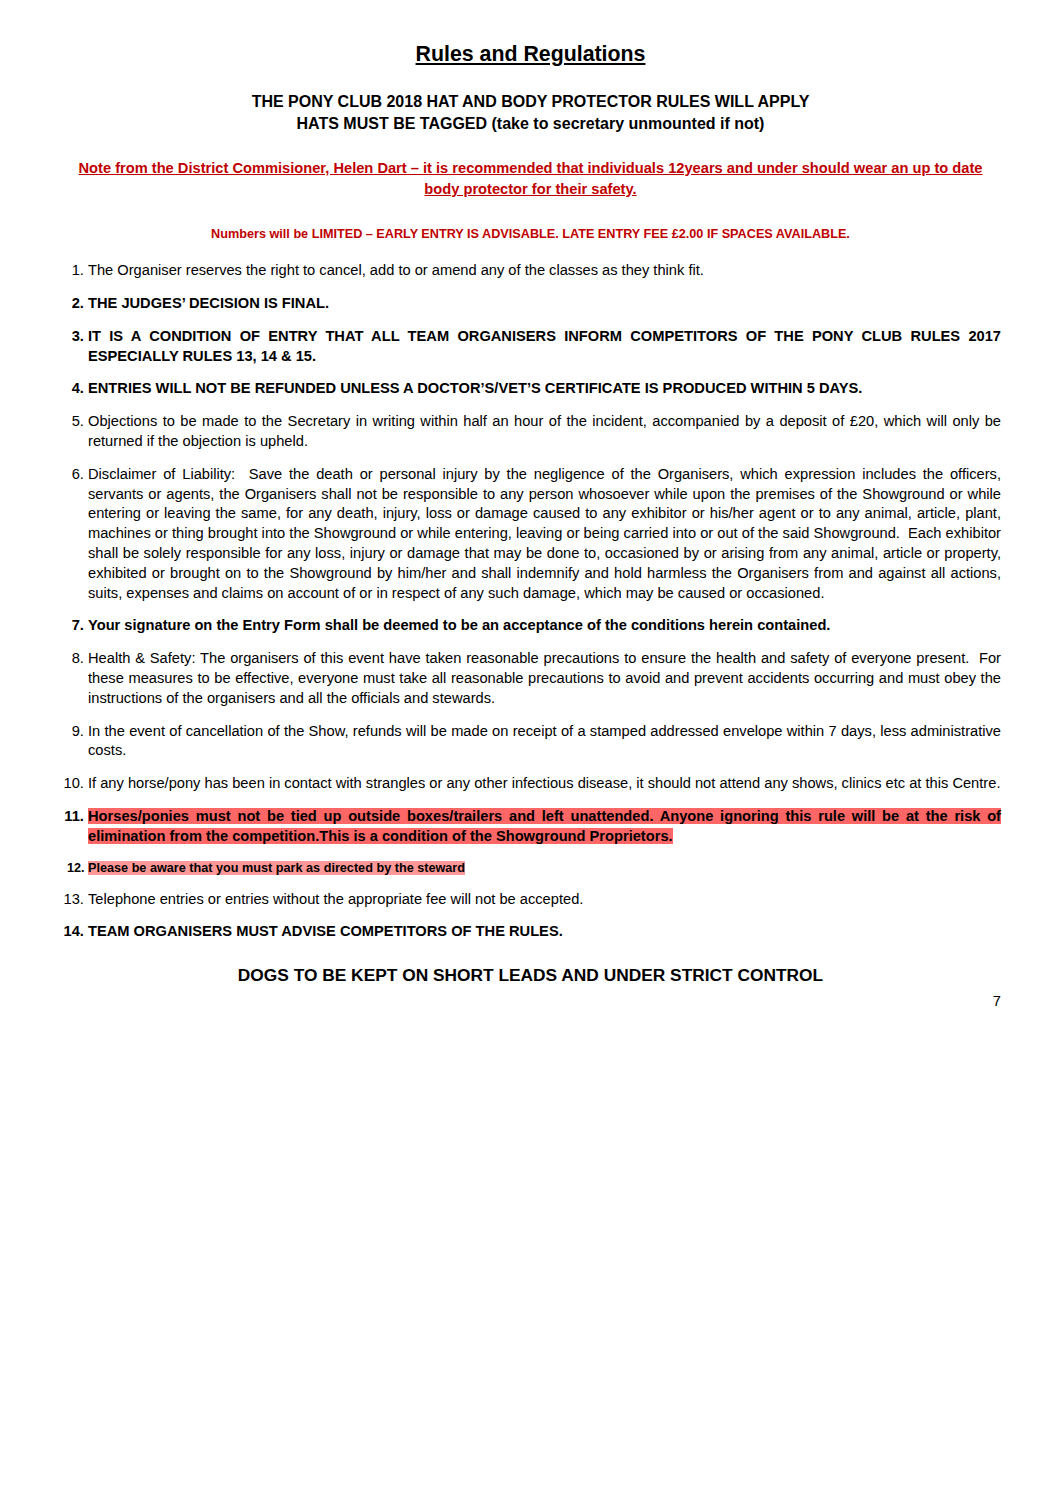Rules and Regulations
THE PONY CLUB 2018 HAT AND BODY PROTECTOR RULES WILL APPLY
HATS MUST BE TAGGED (take to secretary unmounted if not)
Note from the District Commisioner, Helen Dart – it is recommended that individuals 12years and under should wear an up to date body protector for their safety.
Numbers will be LIMITED – EARLY ENTRY IS ADVISABLE. LATE ENTRY FEE £2.00 IF SPACES AVAILABLE.
The Organiser reserves the right to cancel, add to or amend any of the classes as they think fit.
THE JUDGES’ DECISION IS FINAL.
IT IS A CONDITION OF ENTRY THAT ALL TEAM ORGANISERS INFORM COMPETITORS OF THE PONY CLUB RULES 2017 ESPECIALLY RULES 13, 14 & 15.
ENTRIES WILL NOT BE REFUNDED UNLESS A DOCTOR’S/VET’S CERTIFICATE IS PRODUCED WITHIN 5 DAYS.
Objections to be made to the Secretary in writing within half an hour of the incident, accompanied by a deposit of £20, which will only be returned if the objection is upheld.
Disclaimer of Liability: Save the death or personal injury by the negligence of the Organisers, which expression includes the officers, servants or agents, the Organisers shall not be responsible to any person whosoever while upon the premises of the Showground or while entering or leaving the same, for any death, injury, loss or damage caused to any exhibitor or his/her agent or to any animal, article, plant, machines or thing brought into the Showground or while entering, leaving or being carried into or out of the said Showground. Each exhibitor shall be solely responsible for any loss, injury or damage that may be done to, occasioned by or arising from any animal, article or property, exhibited or brought on to the Showground by him/her and shall indemnify and hold harmless the Organisers from and against all actions, suits, expenses and claims on account of or in respect of any such damage, which may be caused or occasioned.
Your signature on the Entry Form shall be deemed to be an acceptance of the conditions herein contained.
Health & Safety: The organisers of this event have taken reasonable precautions to ensure the health and safety of everyone present. For these measures to be effective, everyone must take all reasonable precautions to avoid and prevent accidents occurring and must obey the instructions of the organisers and all the officials and stewards.
In the event of cancellation of the Show, refunds will be made on receipt of a stamped addressed envelope within 7 days, less administrative costs.
If any horse/pony has been in contact with strangles or any other infectious disease, it should not attend any shows, clinics etc at this Centre.
Horses/ponies must not be tied up outside boxes/trailers and left unattended. Anyone ignoring this rule will be at the risk of elimination from the competition.This is a condition of the Showground Proprietors.
Please be aware that you must park as directed by the steward
Telephone entries or entries without the appropriate fee will not be accepted.
TEAM ORGANISERS MUST ADVISE COMPETITORS OF THE RULES.
DOGS TO BE KEPT ON SHORT LEADS AND UNDER STRICT CONTROL
7